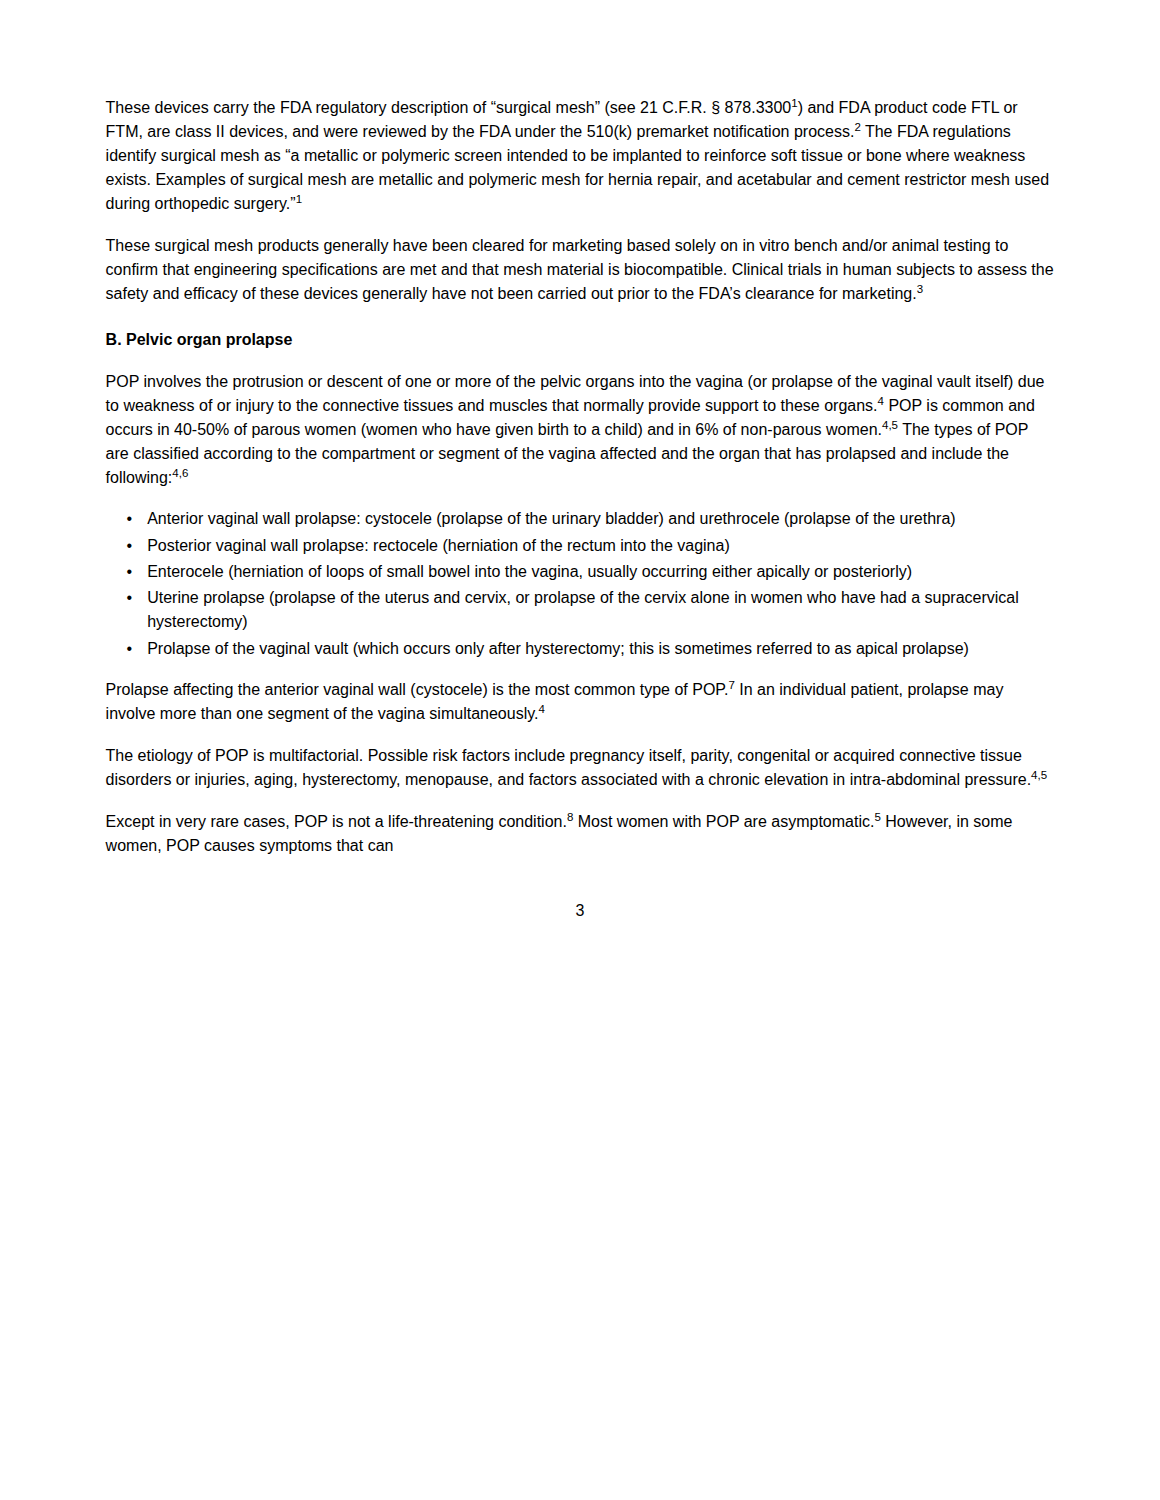These devices carry the FDA regulatory description of “surgical mesh” (see 21 C.F.R. § 878.33001) and FDA product code FTL or FTM, are class II devices, and were reviewed by the FDA under the 510(k) premarket notification process.2 The FDA regulations identify surgical mesh as “a metallic or polymeric screen intended to be implanted to reinforce soft tissue or bone where weakness exists. Examples of surgical mesh are metallic and polymeric mesh for hernia repair, and acetabular and cement restrictor mesh used during orthopedic surgery.”1
These surgical mesh products generally have been cleared for marketing based solely on in vitro bench and/or animal testing to confirm that engineering specifications are met and that mesh material is biocompatible. Clinical trials in human subjects to assess the safety and efficacy of these devices generally have not been carried out prior to the FDA’s clearance for marketing.3
B. Pelvic organ prolapse
POP involves the protrusion or descent of one or more of the pelvic organs into the vagina (or prolapse of the vaginal vault itself) due to weakness of or injury to the connective tissues and muscles that normally provide support to these organs.4 POP is common and occurs in 40-50% of parous women (women who have given birth to a child) and in 6% of non-parous women.4,5 The types of POP are classified according to the compartment or segment of the vagina affected and the organ that has prolapsed and include the following:4,6
Anterior vaginal wall prolapse: cystocele (prolapse of the urinary bladder) and urethrocele (prolapse of the urethra)
Posterior vaginal wall prolapse: rectocele (herniation of the rectum into the vagina)
Enterocele (herniation of loops of small bowel into the vagina, usually occurring either apically or posteriorly)
Uterine prolapse (prolapse of the uterus and cervix, or prolapse of the cervix alone in women who have had a supracervical hysterectomy)
Prolapse of the vaginal vault (which occurs only after hysterectomy; this is sometimes referred to as apical prolapse)
Prolapse affecting the anterior vaginal wall (cystocele) is the most common type of POP.7 In an individual patient, prolapse may involve more than one segment of the vagina simultaneously.4
The etiology of POP is multifactorial. Possible risk factors include pregnancy itself, parity, congenital or acquired connective tissue disorders or injuries, aging, hysterectomy, menopause, and factors associated with a chronic elevation in intra-abdominal pressure.4,5
Except in very rare cases, POP is not a life-threatening condition.8 Most women with POP are asymptomatic.5 However, in some women, POP causes symptoms that can
3